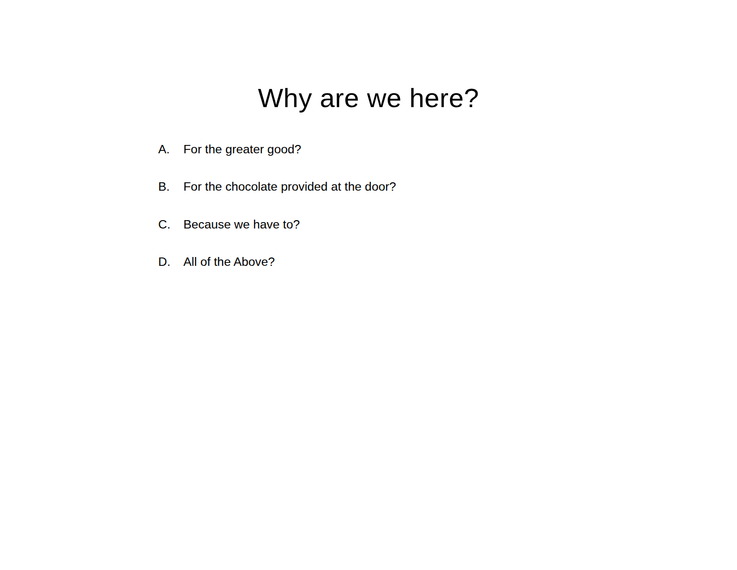Why are we here?
A. For the greater good?
B. For the chocolate provided at the door?
C. Because we have to?
D. All of the Above?